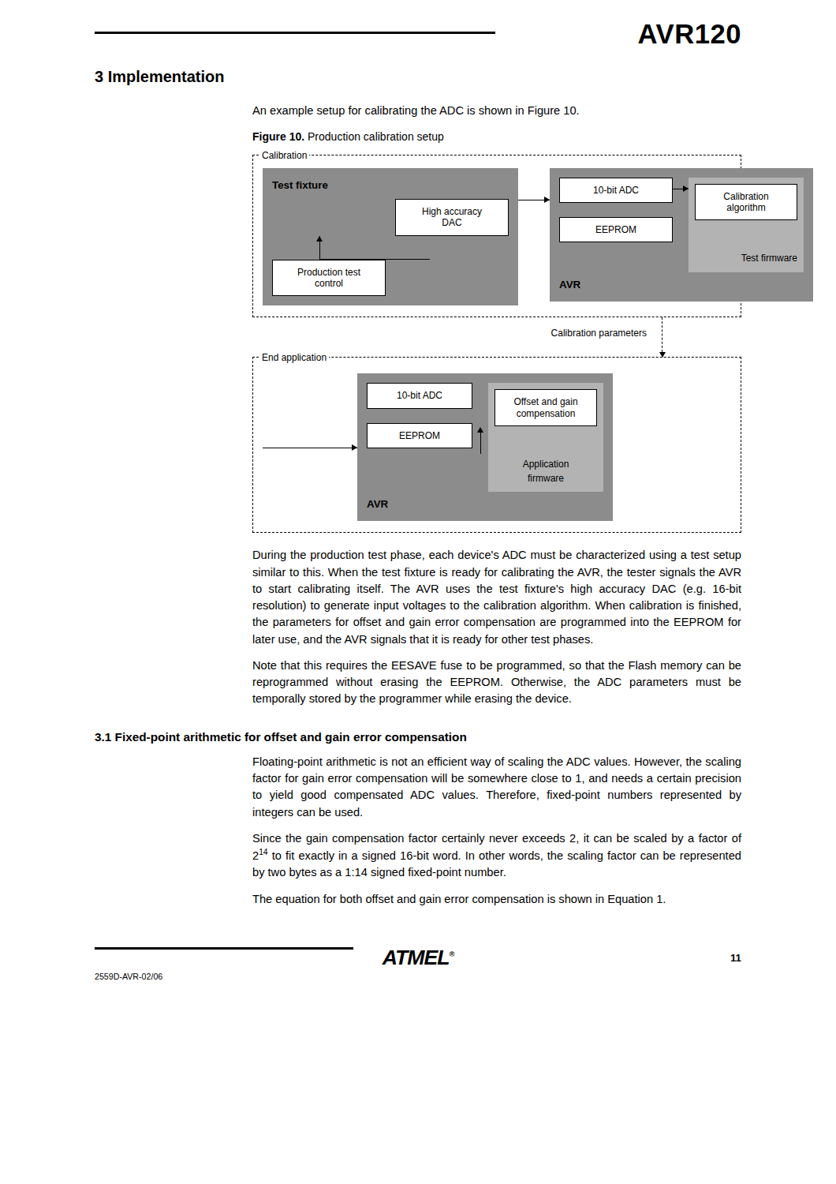AVR120
3 Implementation
An example setup for calibrating the ADC is shown in Figure 10.
Figure 10. Production calibration setup
Calibration
Test fixture
High accuracy
DAC
Production test
control
10-bit ADC
EEPROM
Calibration
algorithm
Test firmware
AVR
Calibration parameters
End application
10-bit ADC
EEPROM
Offset and gain
compensation
Application
firmware
AVR
During the production test phase, each device's ADC must be characterized using a test setup similar to this. When the test fixture is ready for calibrating the AVR, the tester signals the AVR to start calibrating itself. The AVR uses the test fixture's high accuracy DAC (e.g. 16-bit resolution) to generate input voltages to the calibration algorithm. When calibration is finished, the parameters for offset and gain error compensation are programmed into the EEPROM for later use, and the AVR signals that it is ready for other test phases.
Note that this requires the EESAVE fuse to be programmed, so that the Flash memory can be reprogrammed without erasing the EEPROM. Otherwise, the ADC parameters must be temporally stored by the programmer while erasing the device.
3.1 Fixed-point arithmetic for offset and gain error compensation
Floating-point arithmetic is not an efficient way of scaling the ADC values. However, the scaling factor for gain error compensation will be somewhere close to 1, and needs a certain precision to yield good compensated ADC values. Therefore, fixed-point numbers represented by integers can be used.
Since the gain compensation factor certainly never exceeds 2, it can be scaled by a factor of 214 to fit exactly in a signed 16-bit word. In other words, the scaling factor can be represented by two bytes as a 1:14 signed fixed-point number.
The equation for both offset and gain error compensation is shown in Equation 1.
2559D-AVR-02/06
ATMEL®
11